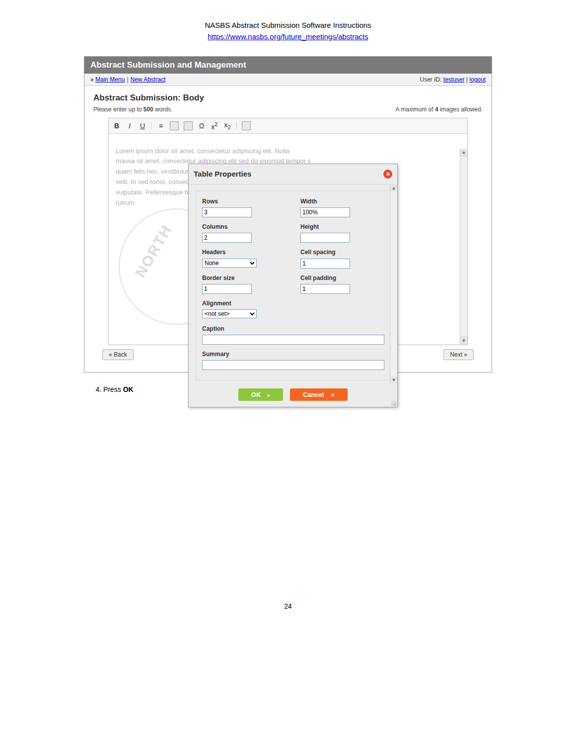NASBS Abstract Submission Software Instructions
https://www.nasbs.org/future_meetings/abstracts
Abstract Submission and Management
» Main Menu|New Abstract
User ID: testuser | logout
Abstract Submission: Body
Please enter up to 500 words.
A maximum of 4 images allowed.
B I U ≡ Ω x2 x2
Lorem ipsum dolor sit amet, consectetur adipiscing elit. Nulla
massa sit amet, consectetur adipiscing elit sed do eiusmod tempor s
quam felis nec, vestibulum ante ipsum primis in faucibus orci luctus
velit. In sed tortor, consequat nec, ultricies sed, dolor. Cras elementum
vulputate. Pellentesque habitant morbi tristique senectus et netus
rutrum.
NORTH
▲
▼
Table Properties
✕
Rows
Width
Columns
Height
Headers None First Row First Column Both
Cell spacing
Border size
Cell padding
Alignment <not set> Left Center Right
Caption
Summary
▲
▼
OK ▸ Cancel ✕
« Back Next »
Press OK
24